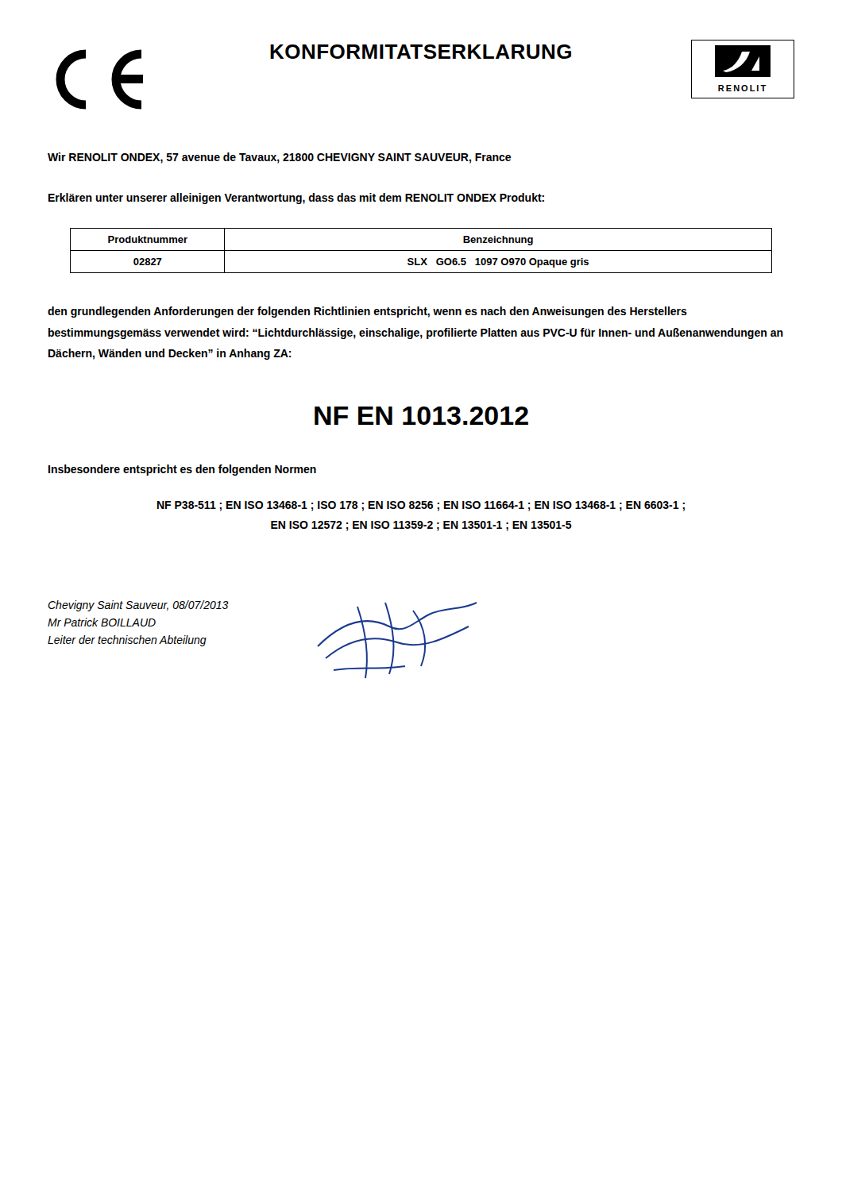KONFORMITATSERKLARUNG
RENOLIT
Wir RENOLIT ONDEX, 57 avenue de Tavaux, 21800 CHEVIGNY SAINT SAUVEUR, France
Erklären unter unserer alleinigen Verantwortung, dass das mit dem RENOLIT ONDEX Produkt:
| Produktnummer | Benzeichnung |
| --- | --- |
| 02827 | SLX GO6.5 1097 O970 Opaque gris |
den grundlegenden Anforderungen der folgenden Richtlinien entspricht, wenn es nach den Anweisungen des Herstellers bestimmungsgemäss verwendet wird: “Lichtdurchlässige, einschalige, profilierte Platten aus PVC-U für Innen- und Außenanwendungen an Dächern, Wänden und Decken” in Anhang ZA:
NF EN 1013.2012
Insbesondere entspricht es den folgenden Normen
NF P38-511 ; EN ISO 13468-1 ; ISO 178 ; EN ISO 8256 ; EN ISO 11664-1 ; EN ISO 13468-1 ; EN 6603-1 ;
EN ISO 12572 ; EN ISO 11359-2 ; EN 13501-1 ; EN 13501-5
Chevigny Saint Sauveur, 08/07/2013
Mr Patrick BOILLAUD
Leiter der technischen Abteilung